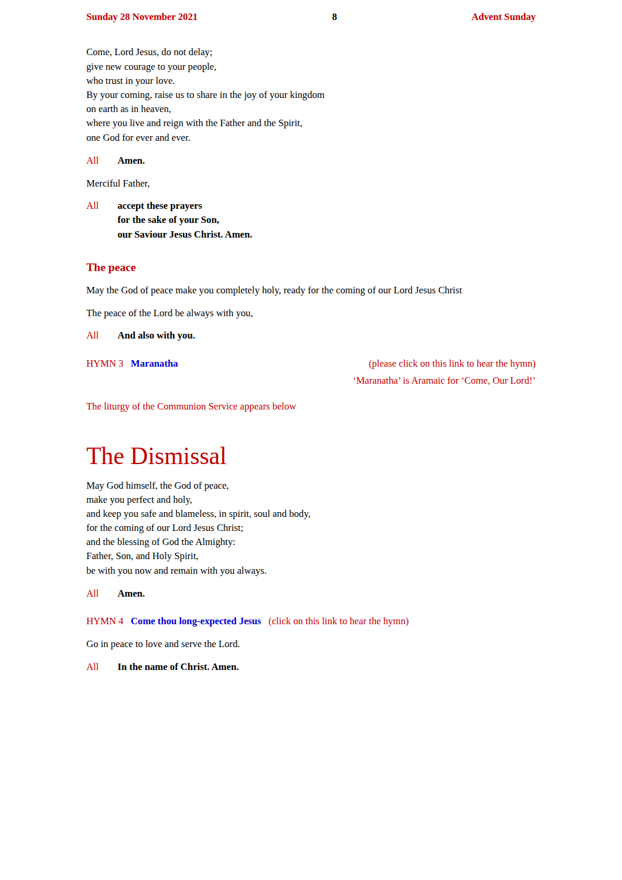Sunday 28 November 2021 8 Advent Sunday
Come, Lord Jesus, do not delay;
give new courage to your people,
who trust in your love.
By your coming, raise us to share in the joy of your kingdom
on earth as in heaven,
where you live and reign with the Father and the Spirit,
one God for ever and ever.
All
Amen.
Merciful Father,
All
accept these prayers
for the sake of your Son,
our Saviour Jesus Christ. Amen.
The peace
May the God of peace make you completely holy, ready for the coming of our Lord Jesus Christ
The peace of the Lord be always with you,
All
And also with you.
HYMN 3 Maranatha
(please click on this link to hear the hymn)
‘Maranatha’ is Aramaic for ‘Come, Our Lord!’
The liturgy of the Communion Service appears below
The Dismissal
May God himself, the God of peace,
make you perfect and holy,
and keep you safe and blameless, in spirit, soul and body,
for the coming of our Lord Jesus Christ;
and the blessing of God the Almighty:
Father, Son, and Holy Spirit,
be with you now and remain with you always.
All
Amen.
HYMN 4 Come thou long-expected Jesus (click on this link to hear the hymn)
Go in peace to love and serve the Lord.
All
In the name of Christ. Amen.